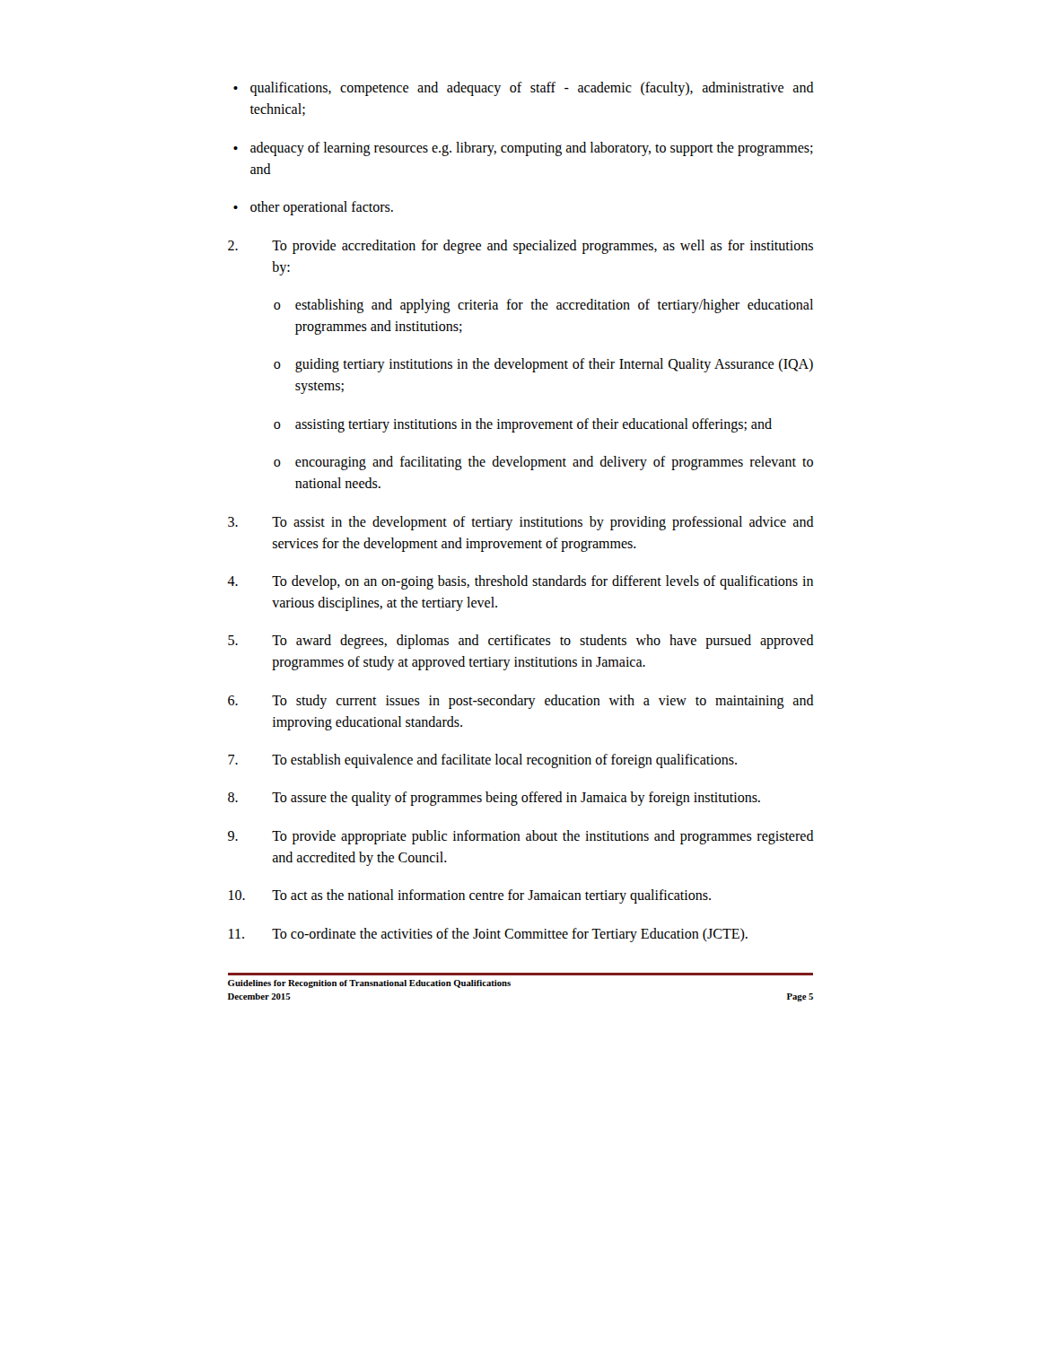qualifications, competence and adequacy of staff - academic (faculty), administrative and technical;
adequacy of learning resources e.g. library, computing and laboratory, to support the programmes; and
other operational factors.
To provide accreditation for degree and specialized programmes, as well as for institutions by:
establishing and applying criteria for the accreditation of tertiary/higher educational programmes and institutions;
guiding tertiary institutions in the development of their Internal Quality Assurance (IQA) systems;
assisting tertiary institutions in the improvement of their educational offerings; and
encouraging and facilitating the development and delivery of programmes relevant to national needs.
To assist in the development of tertiary institutions by providing professional advice and services for the development and improvement of programmes.
To develop, on an on-going basis, threshold standards for different levels of qualifications in various disciplines, at the tertiary level.
To award degrees, diplomas and certificates to students who have pursued approved programmes of study at approved tertiary institutions in Jamaica.
To study current issues in post-secondary education with a view to maintaining and improving educational standards.
To establish equivalence and facilitate local recognition of foreign qualifications.
To assure the quality of programmes being offered in Jamaica by foreign institutions.
To provide appropriate public information about the institutions and programmes registered and accredited by the Council.
To act as the national information centre for Jamaican tertiary qualifications.
To co-ordinate the activities of the Joint Committee for Tertiary Education (JCTE).
Guidelines for Recognition of Transnational Education Qualifications
December 2015
Page 5